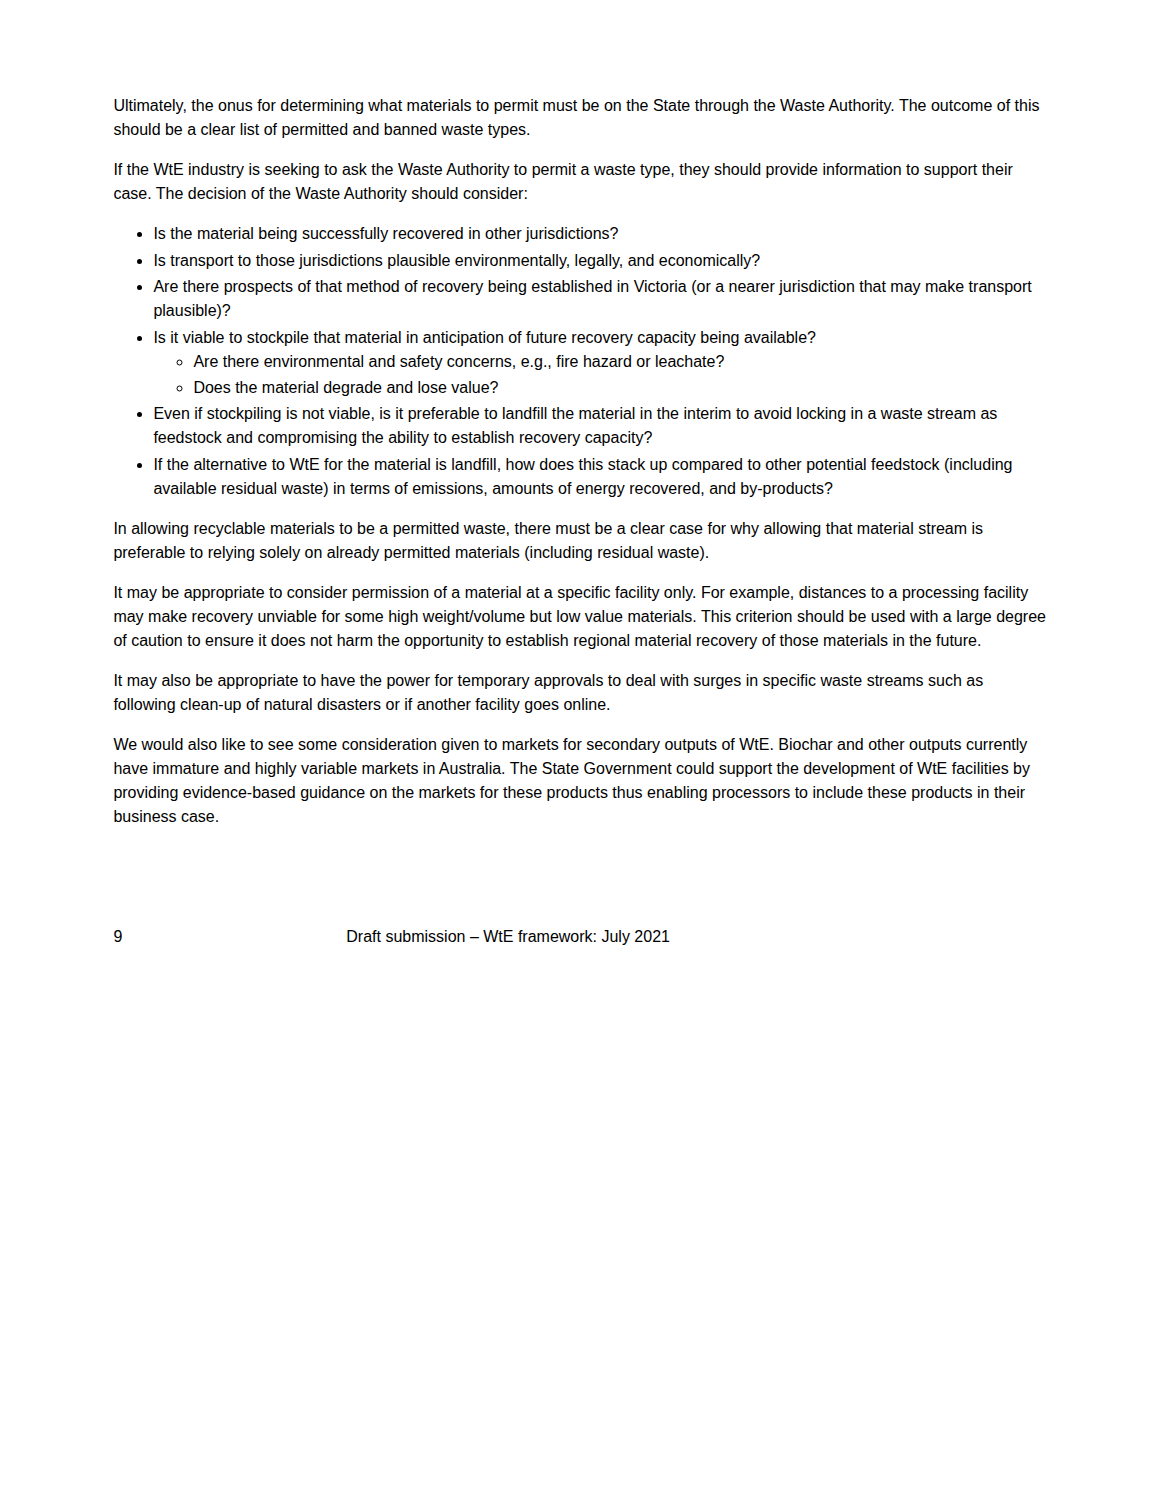Ultimately, the onus for determining what materials to permit must be on the State through the Waste Authority. The outcome of this should be a clear list of permitted and banned waste types.
If the WtE industry is seeking to ask the Waste Authority to permit a waste type, they should provide information to support their case. The decision of the Waste Authority should consider:
Is the material being successfully recovered in other jurisdictions?
Is transport to those jurisdictions plausible environmentally, legally, and economically?
Are there prospects of that method of recovery being established in Victoria (or a nearer jurisdiction that may make transport plausible)?
Is it viable to stockpile that material in anticipation of future recovery capacity being available?
Are there environmental and safety concerns, e.g., fire hazard or leachate?
Does the material degrade and lose value?
Even if stockpiling is not viable, is it preferable to landfill the material in the interim to avoid locking in a waste stream as feedstock and compromising the ability to establish recovery capacity?
If the alternative to WtE for the material is landfill, how does this stack up compared to other potential feedstock (including available residual waste) in terms of emissions, amounts of energy recovered, and by-products?
In allowing recyclable materials to be a permitted waste, there must be a clear case for why allowing that material stream is preferable to relying solely on already permitted materials (including residual waste).
It may be appropriate to consider permission of a material at a specific facility only. For example, distances to a processing facility may make recovery unviable for some high weight/volume but low value materials. This criterion should be used with a large degree of caution to ensure it does not harm the opportunity to establish regional material recovery of those materials in the future.
It may also be appropriate to have the power for temporary approvals to deal with surges in specific waste streams such as following clean-up of natural disasters or if another facility goes online.
We would also like to see some consideration given to markets for secondary outputs of WtE. Biochar and other outputs currently have immature and highly variable markets in Australia. The State Government could support the development of WtE facilities by providing evidence-based guidance on the markets for these products thus enabling processors to include these products in their business case.
9 Draft submission – WtE framework: July 2021